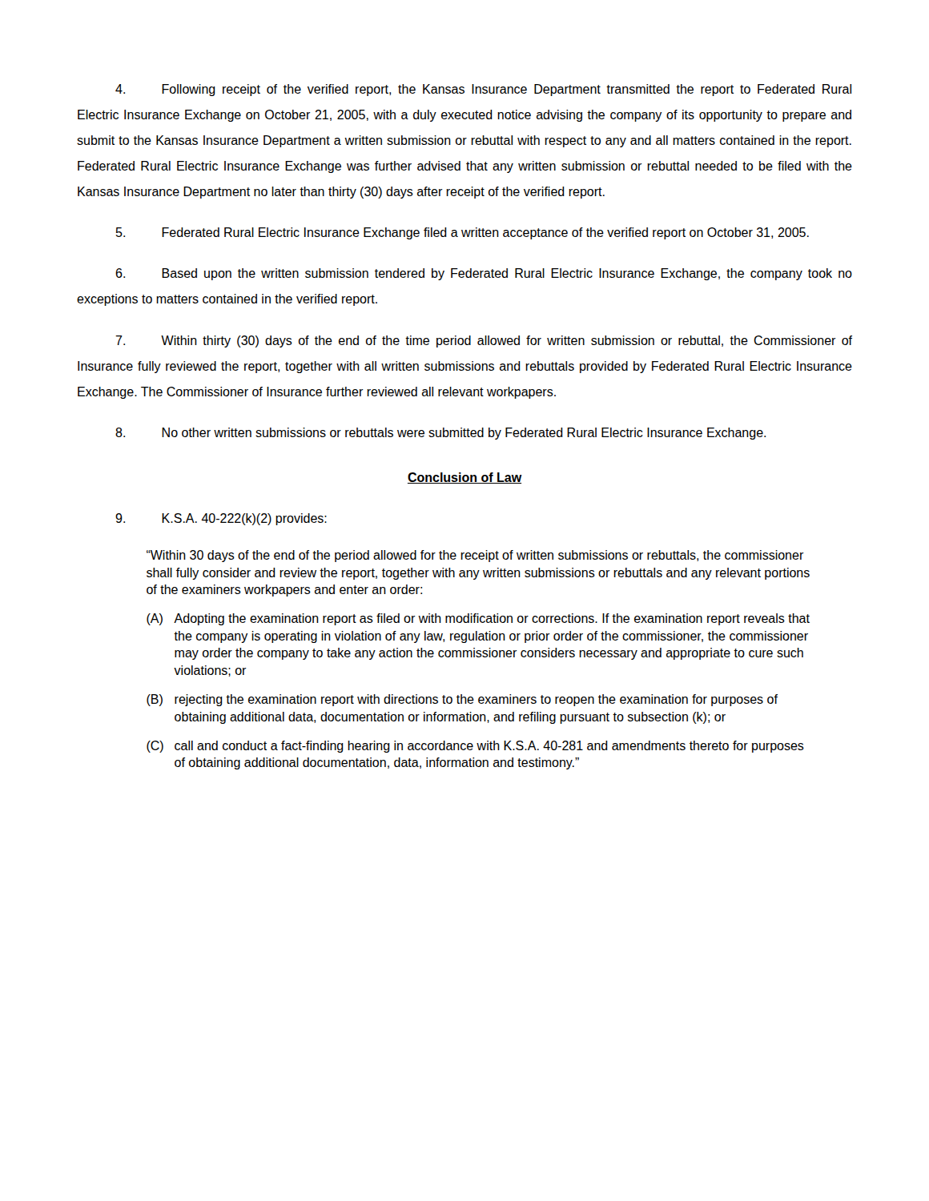4. Following receipt of the verified report, the Kansas Insurance Department transmitted the report to Federated Rural Electric Insurance Exchange on October 21, 2005, with a duly executed notice advising the company of its opportunity to prepare and submit to the Kansas Insurance Department a written submission or rebuttal with respect to any and all matters contained in the report. Federated Rural Electric Insurance Exchange was further advised that any written submission or rebuttal needed to be filed with the Kansas Insurance Department no later than thirty (30) days after receipt of the verified report.
5. Federated Rural Electric Insurance Exchange filed a written acceptance of the verified report on October 31, 2005.
6. Based upon the written submission tendered by Federated Rural Electric Insurance Exchange, the company took no exceptions to matters contained in the verified report.
7. Within thirty (30) days of the end of the time period allowed for written submission or rebuttal, the Commissioner of Insurance fully reviewed the report, together with all written submissions and rebuttals provided by Federated Rural Electric Insurance Exchange. The Commissioner of Insurance further reviewed all relevant workpapers.
8. No other written submissions or rebuttals were submitted by Federated Rural Electric Insurance Exchange.
Conclusion of Law
9. K.S.A. 40-222(k)(2) provides:
“Within 30 days of the end of the period allowed for the receipt of written submissions or rebuttals, the commissioner shall fully consider and review the report, together with any written submissions or rebuttals and any relevant portions of the examiners workpapers and enter an order:
(A) Adopting the examination report as filed or with modification or corrections. If the examination report reveals that the company is operating in violation of any law, regulation or prior order of the commissioner, the commissioner may order the company to take any action the commissioner considers necessary and appropriate to cure such violations; or
(B) rejecting the examination report with directions to the examiners to reopen the examination for purposes of obtaining additional data, documentation or information, and refiling pursuant to subsection (k); or
(C) call and conduct a fact-finding hearing in accordance with K.S.A. 40-281 and amendments thereto for purposes of obtaining additional documentation, data, information and testimony.”